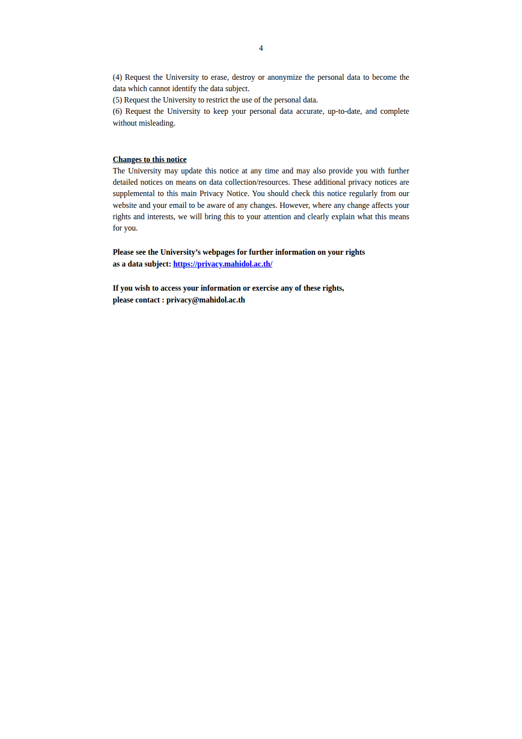4
(4) Request the University to erase, destroy or anonymize the personal data to become the data which cannot identify the data subject.
(5) Request the University to restrict the use of the personal data.
(6) Request the University to keep your personal data accurate, up-to-date, and complete without misleading.
Changes to this notice
The University may update this notice at any time and may also provide you with further detailed notices on means on data collection/resources. These additional privacy notices are supplemental to this main Privacy Notice. You should check this notice regularly from our website and your email to be aware of any changes. However, where any change affects your rights and interests, we will bring this to your attention and clearly explain what this means for you.
Please see the University’s webpages for further information on your rights
as a data subject: https://privacy.mahidol.ac.th/
If you wish to access your information or exercise any of these rights,
please contact : privacy@mahidol.ac.th